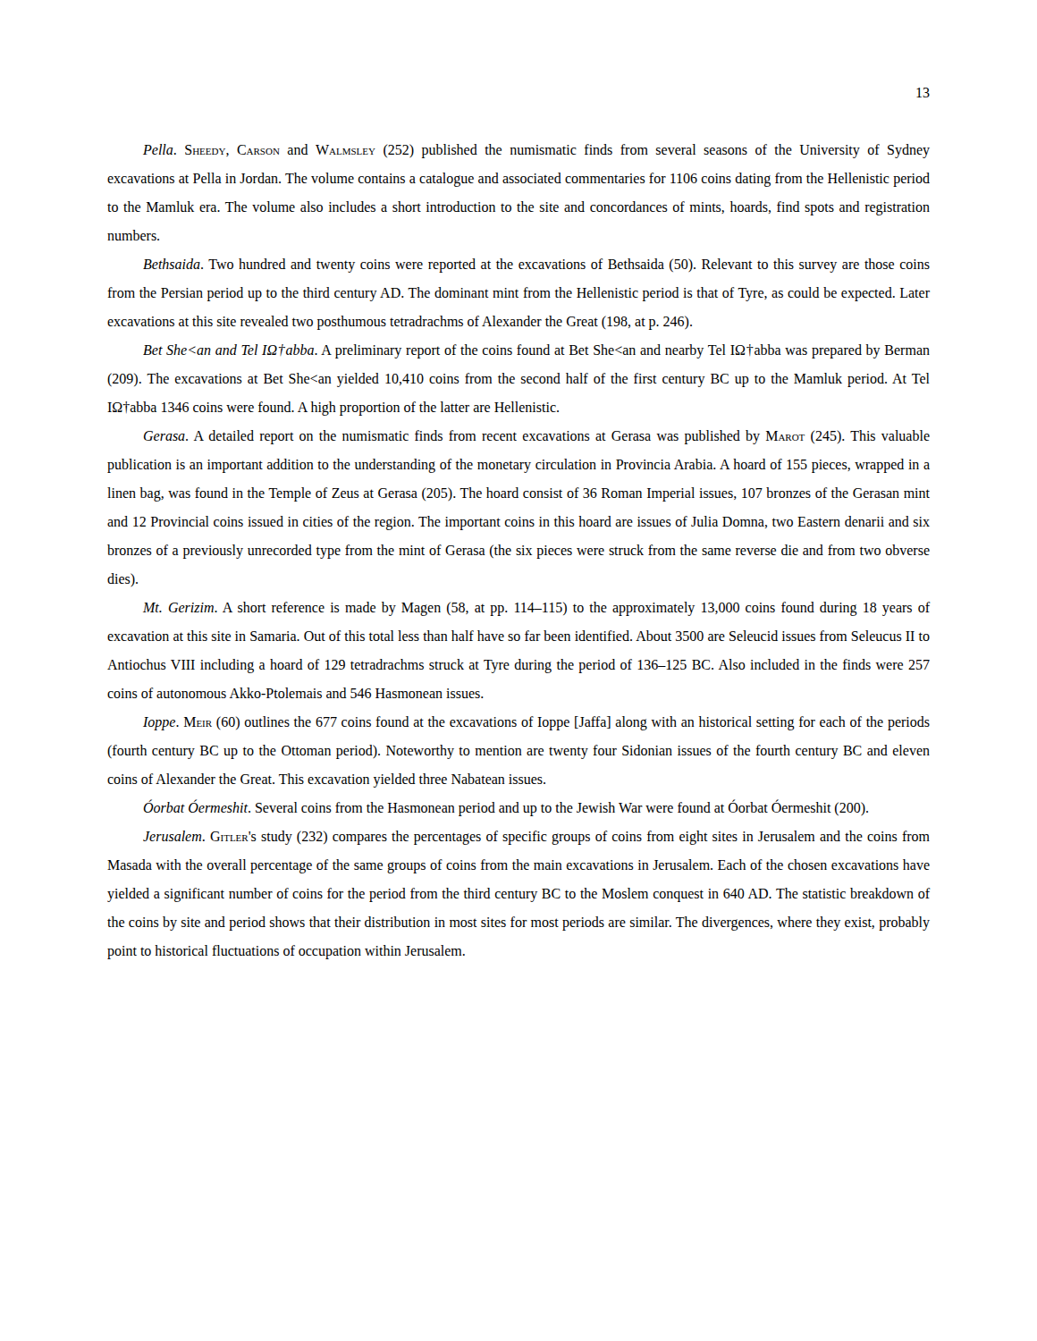13
Pella. Sheedy, Carson and Walmsley (252) published the numismatic finds from several seasons of the University of Sydney excavations at Pella in Jordan. The volume contains a catalogue and associated commentaries for 1106 coins dating from the Hellenistic period to the Mamluk era. The volume also includes a short introduction to the site and concordances of mints, hoards, find spots and registration numbers.
Bethsaida. Two hundred and twenty coins were reported at the excavations of Bethsaida (50). Relevant to this survey are those coins from the Persian period up to the third century AD. The dominant mint from the Hellenistic period is that of Tyre, as could be expected. Later excavations at this site revealed two posthumous tetradrachms of Alexander the Great (198, at p. 246).
Bet She<an and Tel IΩ†abba. A preliminary report of the coins found at Bet She<an and nearby Tel IΩ†abba was prepared by Berman (209). The excavations at Bet She<an yielded 10,410 coins from the second half of the first century BC up to the Mamluk period. At Tel IΩ†abba 1346 coins were found. A high proportion of the latter are Hellenistic.
Gerasa. A detailed report on the numismatic finds from recent excavations at Gerasa was published by Marot (245). This valuable publication is an important addition to the understanding of the monetary circulation in Provincia Arabia. A hoard of 155 pieces, wrapped in a linen bag, was found in the Temple of Zeus at Gerasa (205). The hoard consist of 36 Roman Imperial issues, 107 bronzes of the Gerasan mint and 12 Provincial coins issued in cities of the region. The important coins in this hoard are issues of Julia Domna, two Eastern denarii and six bronzes of a previously unrecorded type from the mint of Gerasa (the six pieces were struck from the same reverse die and from two obverse dies).
Mt. Gerizim. A short reference is made by Magen (58, at pp. 114–115) to the approximately 13,000 coins found during 18 years of excavation at this site in Samaria. Out of this total less than half have so far been identified. About 3500 are Seleucid issues from Seleucus II to Antiochus VIII including a hoard of 129 tetradrachms struck at Tyre during the period of 136–125 BC. Also included in the finds were 257 coins of autonomous Akko-Ptolemais and 546 Hasmonean issues.
Ioppe. Meir (60) outlines the 677 coins found at the excavations of Ioppe [Jaffa] along with an historical setting for each of the periods (fourth century BC up to the Ottoman period). Noteworthy to mention are twenty four Sidonian issues of the fourth century BC and eleven coins of Alexander the Great. This excavation yielded three Nabatean issues.
Óorbat Óermeshit. Several coins from the Hasmonean period and up to the Jewish War were found at Óorbat Óermeshit (200).
Jerusalem. Gitler's study (232) compares the percentages of specific groups of coins from eight sites in Jerusalem and the coins from Masada with the overall percentage of the same groups of coins from the main excavations in Jerusalem. Each of the chosen excavations have yielded a significant number of coins for the period from the third century BC to the Moslem conquest in 640 AD. The statistic breakdown of the coins by site and period shows that their distribution in most sites for most periods are similar. The divergences, where they exist, probably point to historical fluctuations of occupation within Jerusalem.